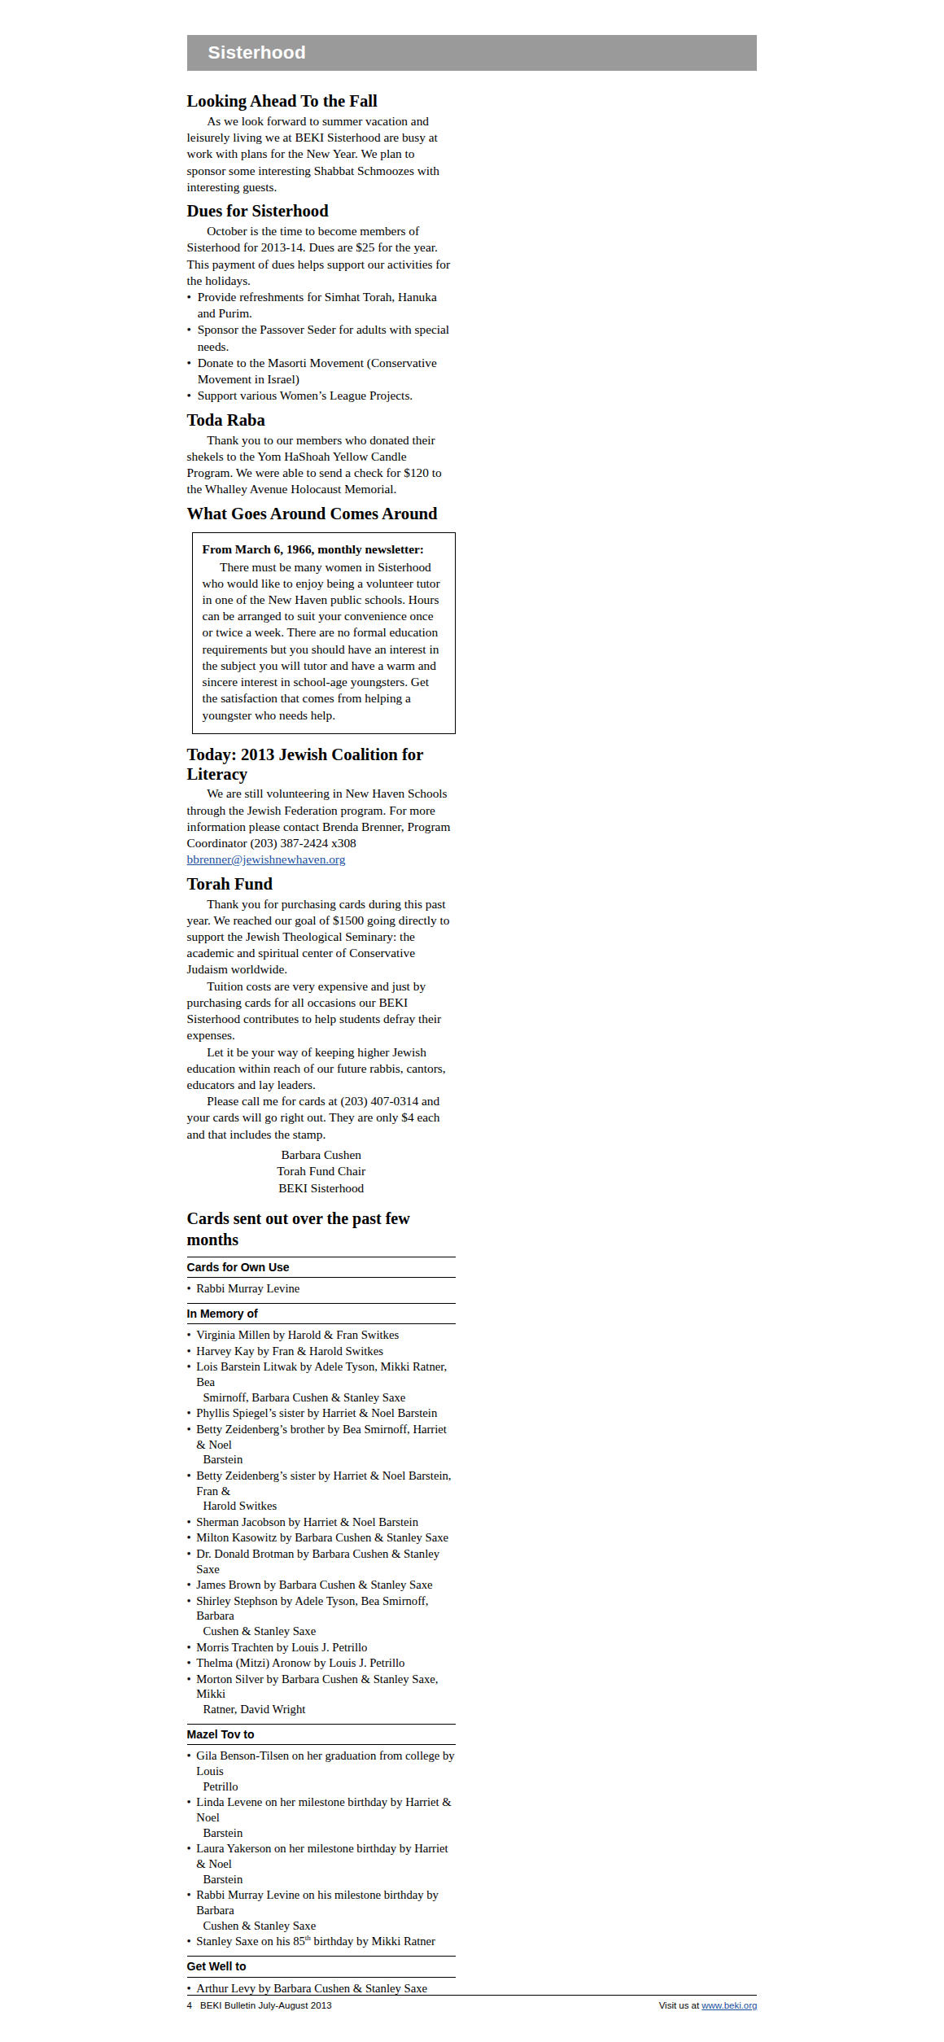Sisterhood
Looking Ahead To the Fall
As we look forward to summer vacation and leisurely living we at BEKI Sisterhood are busy at work with plans for the New Year. We plan to sponsor some interesting Shabbat Schmoozes with interesting guests.
Dues for Sisterhood
October is the time to become members of Sisterhood for 2013-14. Dues are $25 for the year. This payment of dues helps support our activities for the holidays.
Provide refreshments for Simhat Torah, Hanuka and Purim.
Sponsor the Passover Seder for adults with special needs.
Donate to the Masorti Movement (Conservative Movement in Israel)
Support various Women’s League Projects.
Toda Raba
Thank you to our members who donated their shekels to the Yom HaShoah Yellow Candle Program. We were able to send a check for $120 to the Whalley Avenue Holocaust Memorial.
What Goes Around Comes Around
From March 6, 1966, monthly newsletter:
There must be many women in Sisterhood who would like to enjoy being a volunteer tutor in one of the New Haven public schools. Hours can be arranged to suit your convenience once or twice a week. There are no formal education requirements but you should have an interest in the subject you will tutor and have a warm and sincere interest in school-age youngsters. Get the satisfaction that comes from helping a youngster who needs help.
Today: 2013 Jewish Coalition for Literacy
We are still volunteering in New Haven Schools through the Jewish Federation program. For more information please contact Brenda Brenner, Program Coordinator (203) 387-2424 x308 bbrenner@jewishnewhaven.org
Torah Fund
Thank you for purchasing cards during this past year. We reached our goal of $1500 going directly to support the Jewish Theological Seminary: the academic and spiritual center of Conservative Judaism worldwide.
Tuition costs are very expensive and just by purchasing cards for all occasions our BEKI Sisterhood contributes to help students defray their expenses.
Let it be your way of keeping higher Jewish education within reach of our future rabbis, cantors, educators and lay leaders.
Please call me for cards at (203) 407-0314 and your cards will go right out. They are only $4 each and that includes the stamp.
Barbara Cushen
Torah Fund Chair
BEKI Sisterhood
Cards sent out over the past few months
Cards for Own Use
Rabbi Murray Levine
In Memory of
Virginia Millen by Harold & Fran Switkes
Harvey Kay by Fran & Harold Switkes
Lois Barstein Litwak by Adele Tyson, Mikki Ratner, BeaSmirnoff, Barbara Cushen & Stanley Saxe
Phyllis Spiegel’s sister by Harriet & Noel Barstein
Betty Zeidenberg’s brother by Bea Smirnoff, Harriet & NoelBarstein
Betty Zeidenberg’s sister by Harriet & Noel Barstein, Fran &Harold Switkes
Sherman Jacobson by Harriet & Noel Barstein
Milton Kasowitz by Barbara Cushen & Stanley Saxe
Dr. Donald Brotman by Barbara Cushen & Stanley Saxe
James Brown by Barbara Cushen & Stanley Saxe
Shirley Stephson by Adele Tyson, Bea Smirnoff, BarbaraCushen & Stanley Saxe
Morris Trachten by Louis J. Petrillo
Thelma (Mitzi) Aronow by Louis J. Petrillo
Morton Silver by Barbara Cushen & Stanley Saxe, MikkiRatner, David Wright
Mazel Tov to
Gila Benson-Tilsen on her graduation from college by LouisPetrillo
Linda Levene on her milestone birthday by Harriet & NoelBarstein
Laura Yakerson on her milestone birthday by Harriet & NoelBarstein
Rabbi Murray Levine on his milestone birthday by BarbaraCushen & Stanley Saxe
Stanley Saxe on his 85th birthday by Mikki Ratner
Get Well to
Arthur Levy by Barbara Cushen & Stanley Saxe
4 BEKI Bulletin July-August 2013
Visit us at www.beki.org